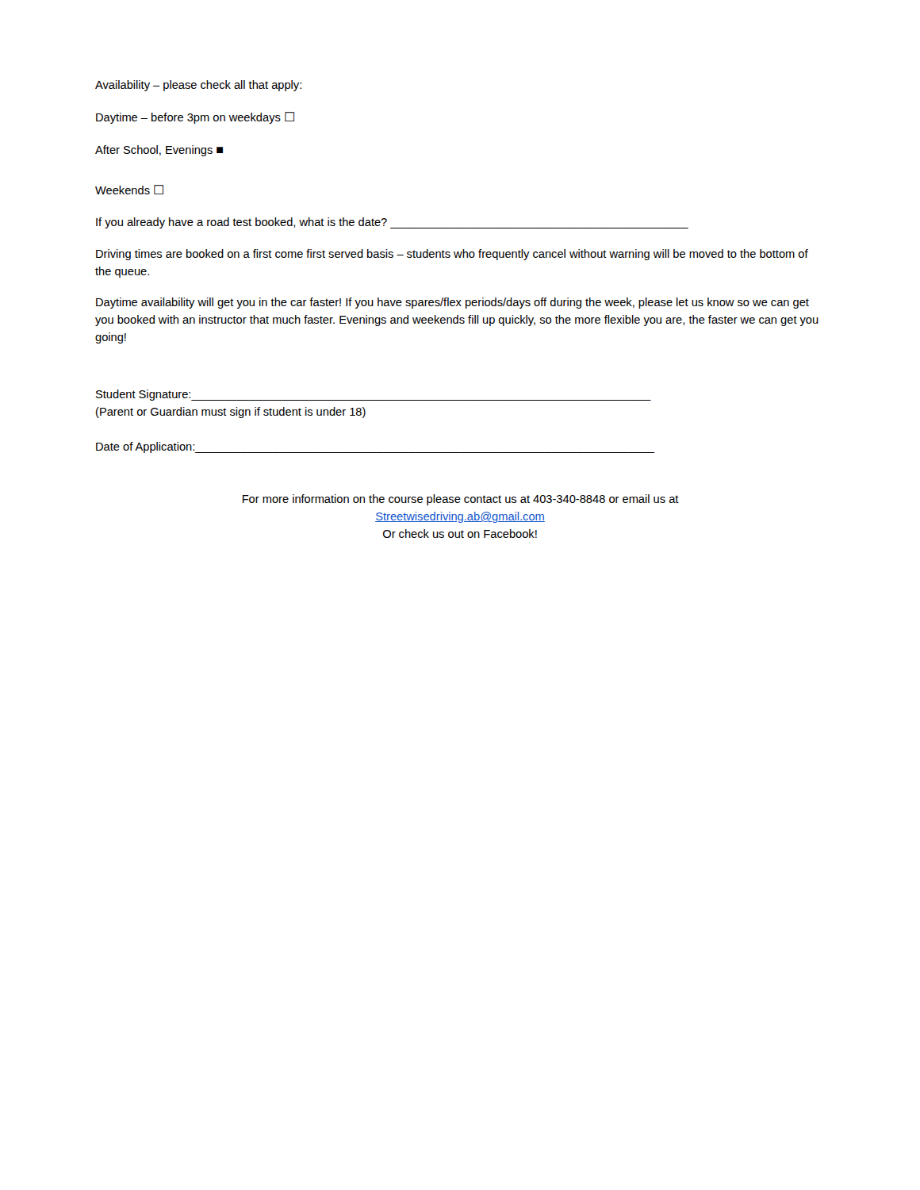Availability – please check all that apply:
Daytime – before 3pm on weekdays ☐
After School, Evenings ■
Weekends ☐
If you already have a road test booked, what is the date? ______________________________________________
Driving times are booked on a first come first served basis – students who frequently cancel without warning will be moved to the bottom of the queue.
Daytime availability will get you in the car faster! If you have spares/flex periods/days off during the week, please let us know so we can get you booked with an instructor that much faster. Evenings and weekends fill up quickly, so the more flexible you are, the faster we can get you going!
Student Signature:_______________________________________________________________________
(Parent or Guardian must sign if student is under 18)
Date of Application:_______________________________________________________________________
For more information on the course please contact us at 403-340-8848 or email us at
Streetwisedriving.ab@gmail.com
Or check us out on Facebook!